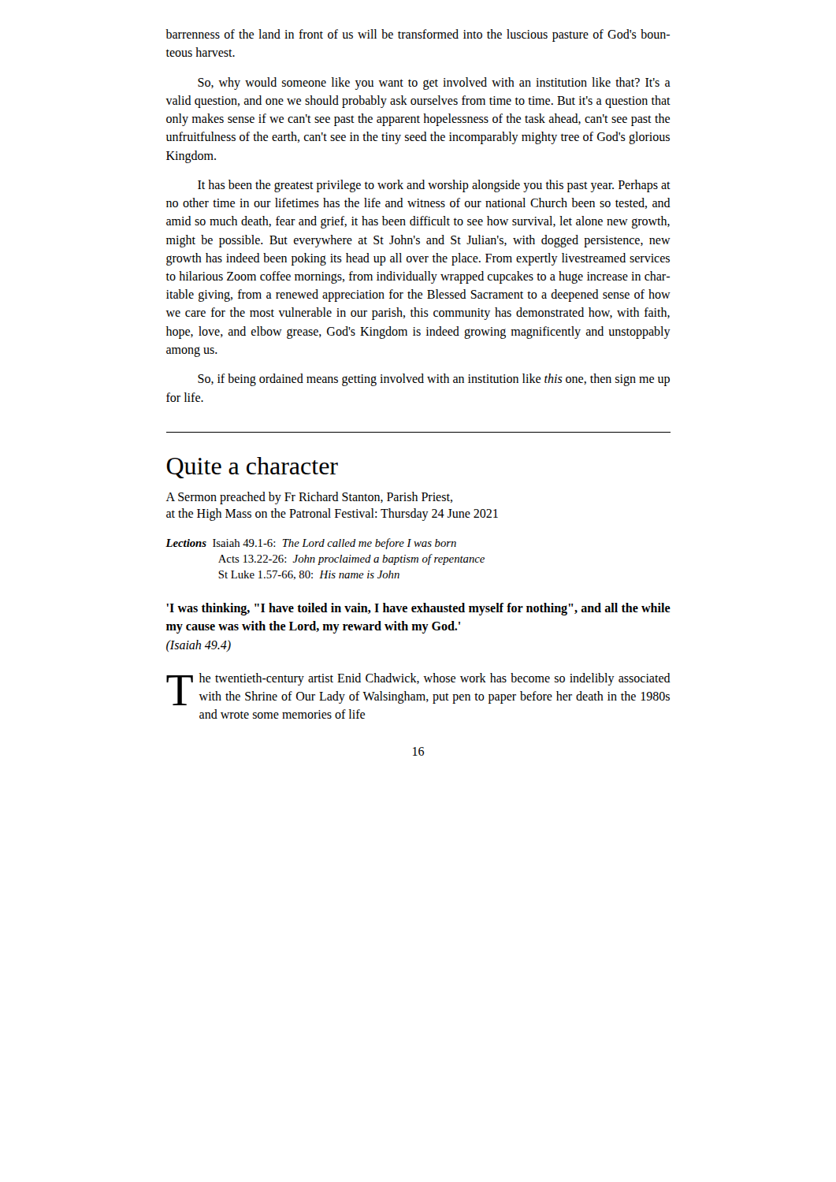barrenness of the land in front of us will be transformed into the luscious pasture of God's bounteous harvest.
So, why would someone like you want to get involved with an institution like that? It's a valid question, and one we should probably ask ourselves from time to time. But it's a question that only makes sense if we can't see past the apparent hopelessness of the task ahead, can't see past the unfruitfulness of the earth, can't see in the tiny seed the incomparably mighty tree of God's glorious Kingdom.
It has been the greatest privilege to work and worship alongside you this past year. Perhaps at no other time in our lifetimes has the life and witness of our national Church been so tested, and amid so much death, fear and grief, it has been difficult to see how survival, let alone new growth, might be possible. But everywhere at St John's and St Julian's, with dogged persistence, new growth has indeed been poking its head up all over the place. From expertly livestreamed services to hilarious Zoom coffee mornings, from individually wrapped cupcakes to a huge increase in charitable giving, from a renewed appreciation for the Blessed Sacrament to a deepened sense of how we care for the most vulnerable in our parish, this community has demonstrated how, with faith, hope, love, and elbow grease, God's Kingdom is indeed growing magnificently and unstoppably among us.
So, if being ordained means getting involved with an institution like this one, then sign me up for life.
Quite a character
A Sermon preached by Fr Richard Stanton, Parish Priest,
at the High Mass on the Patronal Festival: Thursday 24 June 2021
Lections Isaiah 49.1-6: The Lord called me before I was born Acts 13.22-26: John proclaimed a baptism of repentance St Luke 1.57-66, 80: His name is John
'I was thinking, "I have toiled in vain, I have exhausted myself for nothing", and all the while my cause was with the Lord, my reward with my God.'
(Isaiah 49.4)
The twentieth-century artist Enid Chadwick, whose work has become so indelibly associated with the Shrine of Our Lady of Walsingham, put pen to paper before her death in the 1980s and wrote some memories of life
16